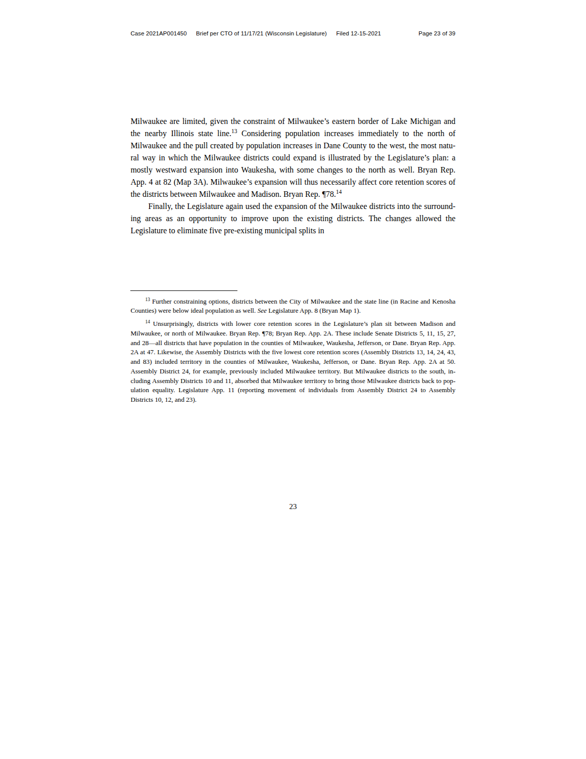Case 2021AP001450 Brief per CTO of 11/17/21 (Wisconsin Legislature) Filed 12-15-2021
Page 23 of 39
Milwaukee are limited, given the constraint of Milwaukee’s eastern border of Lake Michigan and the nearby Illinois state line.13 Considering population increases immediately to the north of Milwaukee and the pull created by population increases in Dane County to the west, the most natural way in which the Milwaukee districts could expand is illustrated by the Legislature’s plan: a mostly westward expansion into Waukesha, with some changes to the north as well. Bryan Rep. App. 4 at 82 (Map 3A). Milwaukee’s expansion will thus necessarily affect core retention scores of the districts between Milwaukee and Madison. Bryan Rep. ¶78.14
Finally, the Legislature again used the expansion of the Milwaukee districts into the surrounding areas as an opportunity to improve upon the existing districts. The changes allowed the Legislature to eliminate five pre-existing municipal splits in
13 Further constraining options, districts between the City of Milwaukee and the state line (in Racine and Kenosha Counties) were below ideal population as well. See Legislature App. 8 (Bryan Map 1).
14 Unsurprisingly, districts with lower core retention scores in the Legislature’s plan sit between Madison and Milwaukee, or north of Milwaukee. Bryan Rep. ¶78; Bryan Rep. App. 2A. These include Senate Districts 5, 11, 15, 27, and 28—all districts that have population in the counties of Milwaukee, Waukesha, Jefferson, or Dane. Bryan Rep. App. 2A at 47. Likewise, the Assembly Districts with the five lowest core retention scores (Assembly Districts 13, 14, 24, 43, and 83) included territory in the counties of Milwaukee, Waukesha, Jefferson, or Dane. Bryan Rep. App. 2A at 50. Assembly District 24, for example, previously included Milwaukee territory. But Milwaukee districts to the south, including Assembly Districts 10 and 11, absorbed that Milwaukee territory to bring those Milwaukee districts back to population equality. Legislature App. 11 (reporting movement of individuals from Assembly District 24 to Assembly Districts 10, 12, and 23).
23